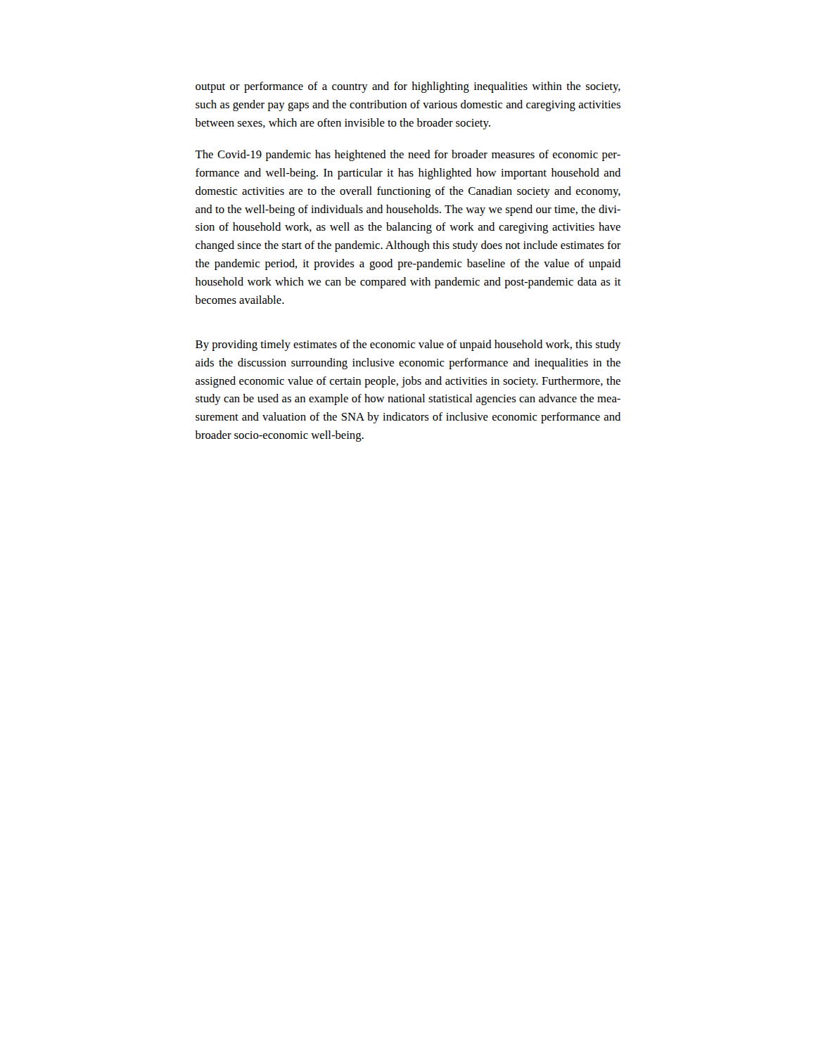output or performance of a country and for highlighting inequalities within the society, such as gender pay gaps and the contribution of various domestic and caregiving activities between sexes, which are often invisible to the broader society.
The Covid-19 pandemic has heightened the need for broader measures of economic performance and well-being. In particular it has highlighted how important household and domestic activities are to the overall functioning of the Canadian society and economy, and to the well-being of individuals and households. The way we spend our time, the division of household work, as well as the balancing of work and caregiving activities have changed since the start of the pandemic. Although this study does not include estimates for the pandemic period, it provides a good pre-pandemic baseline of the value of unpaid household work which we can be compared with pandemic and post-pandemic data as it becomes available.
By providing timely estimates of the economic value of unpaid household work, this study aids the discussion surrounding inclusive economic performance and inequalities in the assigned economic value of certain people, jobs and activities in society. Furthermore, the study can be used as an example of how national statistical agencies can advance the measurement and valuation of the SNA by indicators of inclusive economic performance and broader socio-economic well-being.